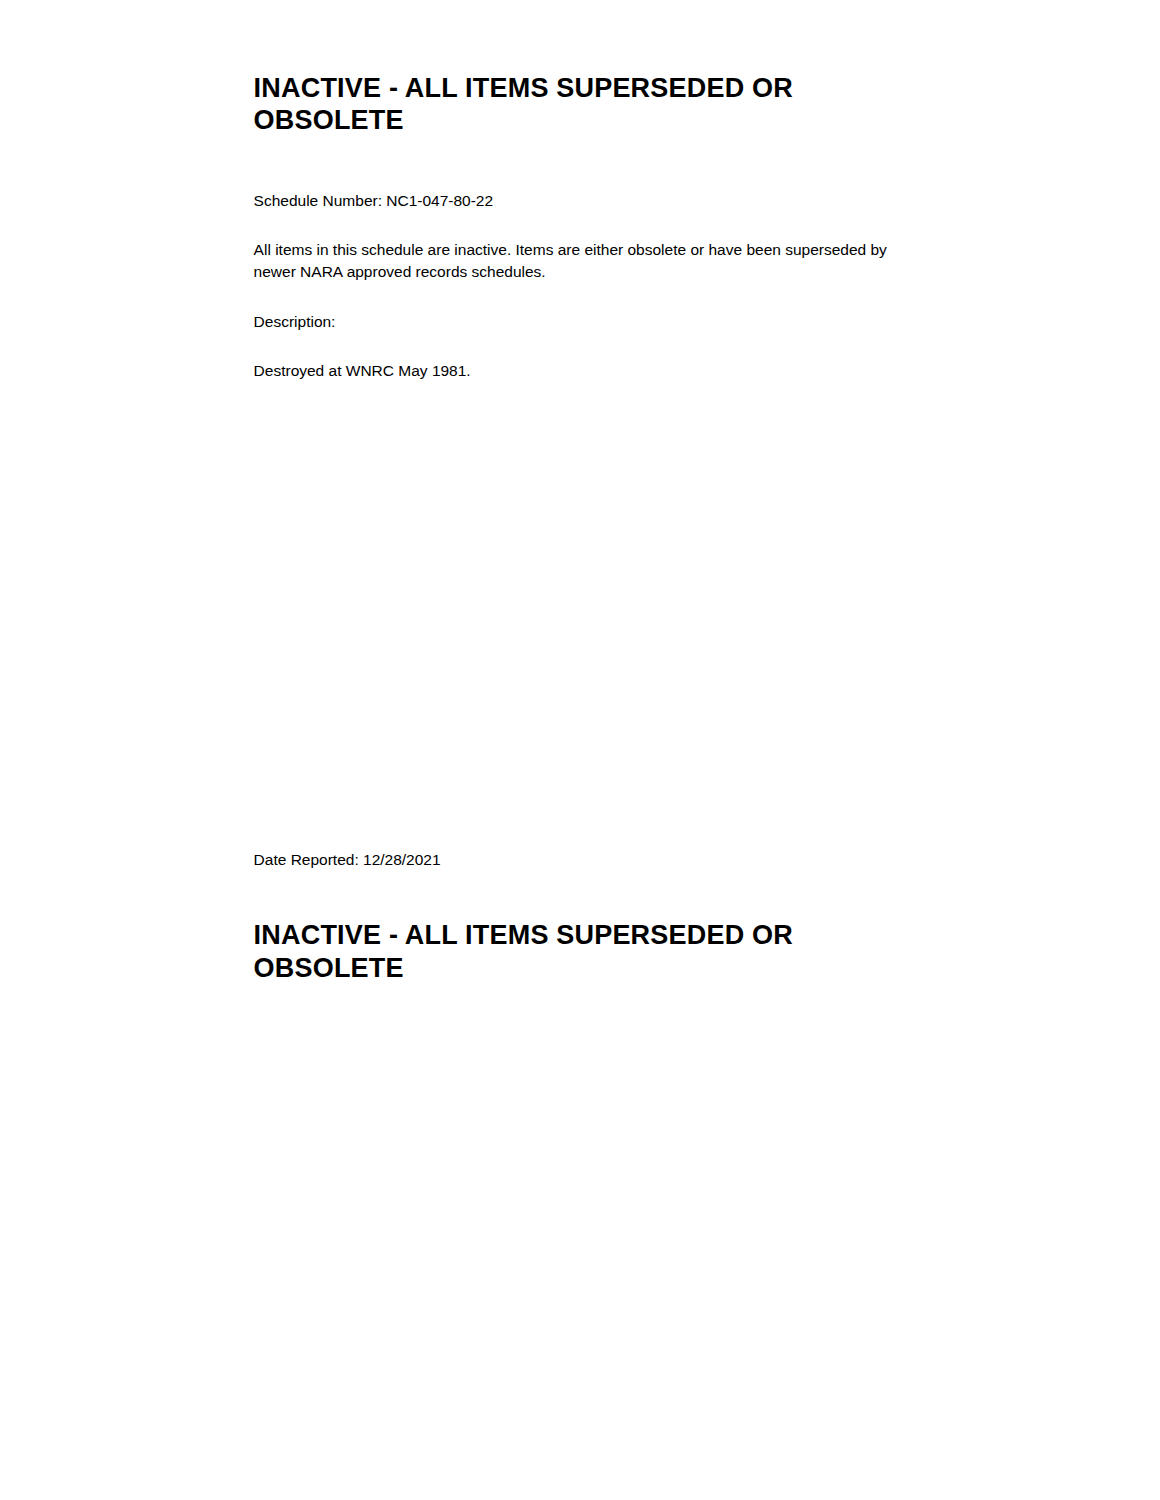INACTIVE - ALL ITEMS SUPERSEDED OR OBSOLETE
Schedule Number: NC1-047-80-22
All items in this schedule are inactive. Items are either obsolete or have been superseded by newer NARA approved records schedules.
Description:
Destroyed at WNRC May 1981.
Date Reported: 12/28/2021
INACTIVE - ALL ITEMS SUPERSEDED OR OBSOLETE